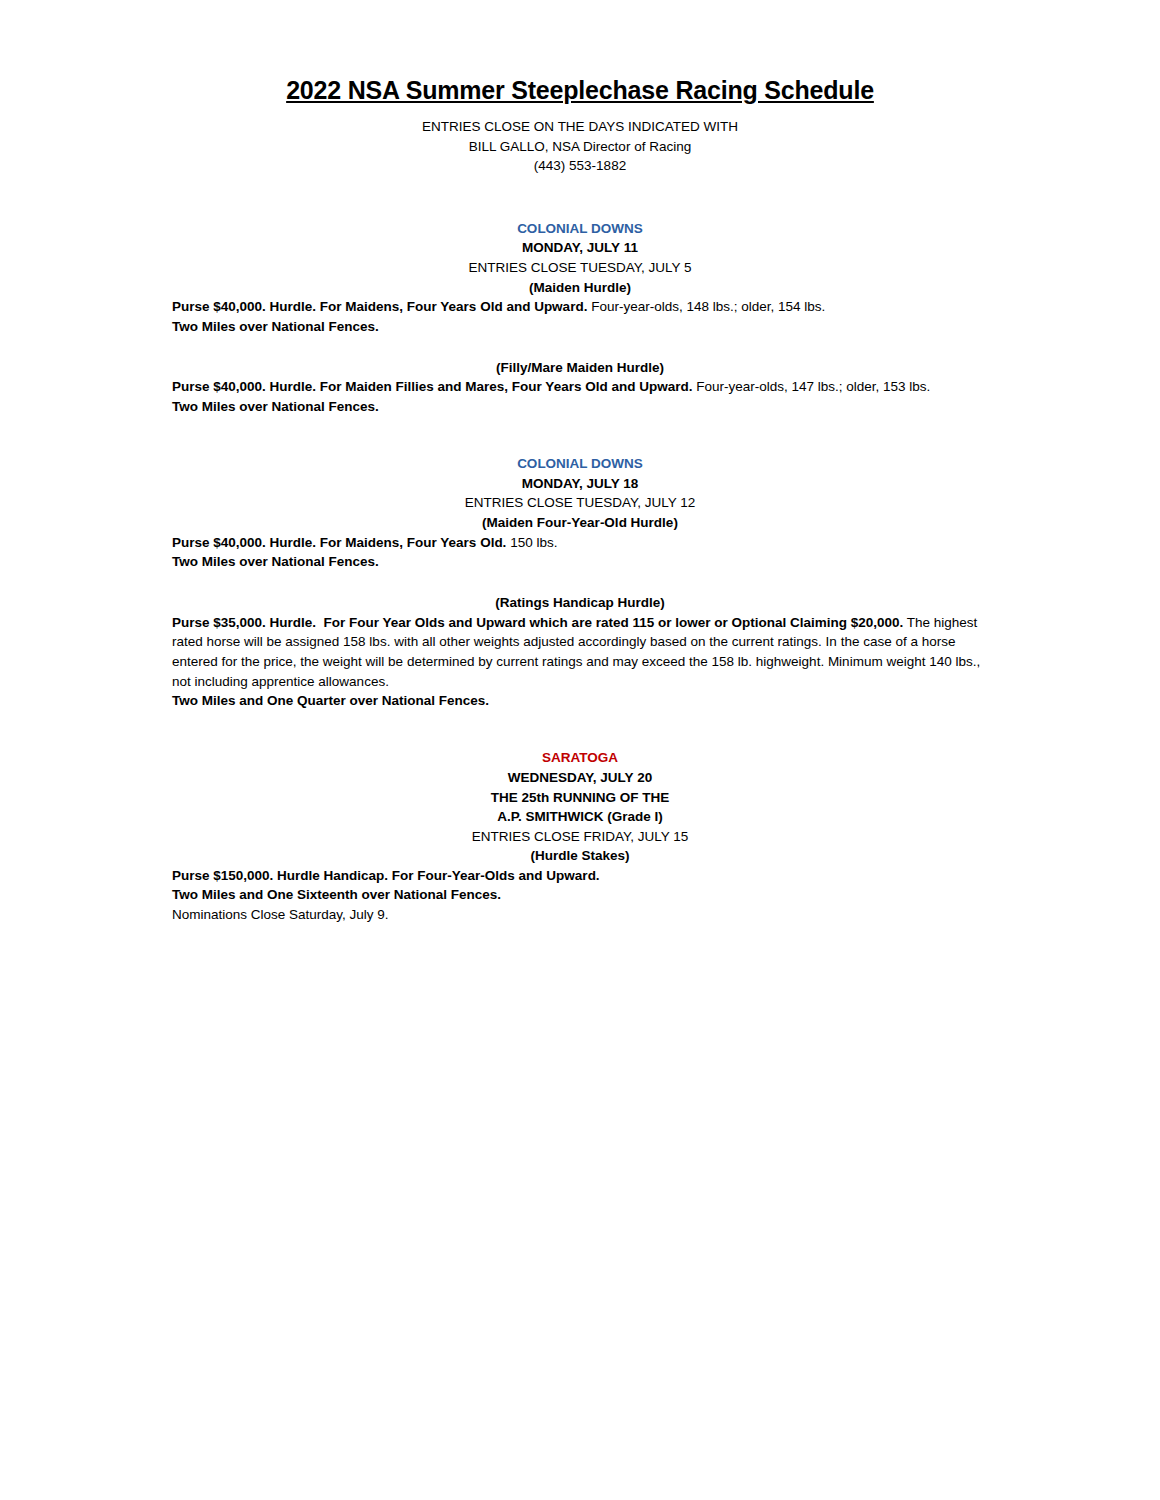2022 NSA Summer Steeplechase Racing Schedule
ENTRIES CLOSE ON THE DAYS INDICATED WITH
BILL GALLO, NSA Director of Racing
(443) 553-1882
COLONIAL DOWNS
MONDAY, JULY 11
ENTRIES CLOSE TUESDAY, JULY 5
(Maiden Hurdle)
Purse $40,000. Hurdle. For Maidens, Four Years Old and Upward. Four-year-olds, 148 lbs.; older, 154 lbs.
Two Miles over National Fences.
(Filly/Mare Maiden Hurdle)
Purse $40,000. Hurdle. For Maiden Fillies and Mares, Four Years Old and Upward. Four-year-olds, 147 lbs.; older, 153 lbs.
Two Miles over National Fences.
COLONIAL DOWNS
MONDAY, JULY 18
ENTRIES CLOSE TUESDAY, JULY 12
(Maiden Four-Year-Old Hurdle)
Purse $40,000. Hurdle. For Maidens, Four Years Old. 150 lbs.
Two Miles over National Fences.
(Ratings Handicap Hurdle)
Purse $35,000. Hurdle. For Four Year Olds and Upward which are rated 115 or lower or Optional Claiming $20,000. The highest rated horse will be assigned 158 lbs. with all other weights adjusted accordingly based on the current ratings. In the case of a horse entered for the price, the weight will be determined by current ratings and may exceed the 158 lb. highweight. Minimum weight 140 lbs., not including apprentice allowances.
Two Miles and One Quarter over National Fences.
SARATOGA
WEDNESDAY, JULY 20
THE 25th RUNNING OF THE
A.P. SMITHWICK (Grade I)
ENTRIES CLOSE FRIDAY, JULY 15
(Hurdle Stakes)
Purse $150,000. Hurdle Handicap. For Four-Year-Olds and Upward.
Two Miles and One Sixteenth over National Fences.
Nominations Close Saturday, July 9.